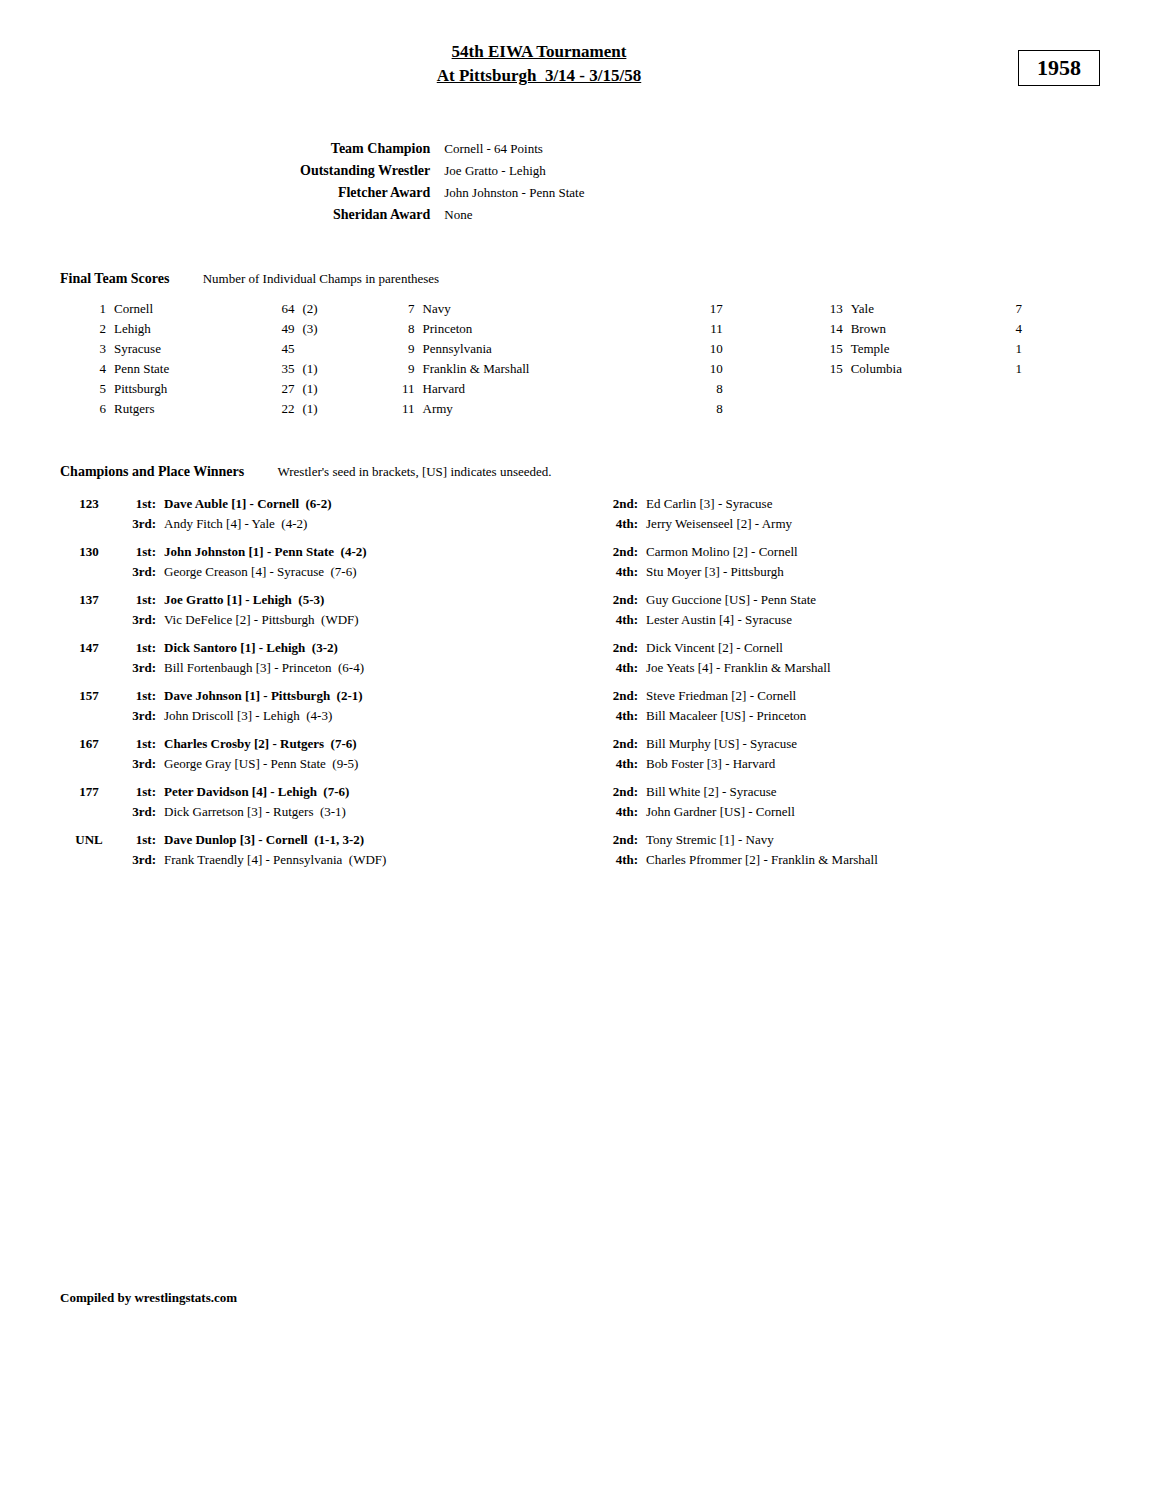1958
54th EIWA Tournament At Pittsburgh 3/14 - 3/15/58
| Team Champion | Cornell - 64 Points |
| Outstanding Wrestler | Joe Gratto - Lehigh |
| Fletcher Award | John Johnston - Penn State |
| Sheridan Award | None |
Final Team Scores Number of Individual Champs in parentheses
| 1 | Cornell | 64 | (2) | | 7 | Navy | 17 | | | 13 | Yale | 7 | |
| 2 | Lehigh | 49 | (3) | | 8 | Princeton | 11 | | | 14 | Brown | 4 | |
| 3 | Syracuse | 45 | | | 9 | Pennsylvania | 10 | | | 15 | Temple | 1 | |
| 4 | Penn State | 35 | (1) | | 9 | Franklin & Marshall | 10 | | | 15 | Columbia | 1 | |
| 5 | Pittsburgh | 27 | (1) | | 11 | Harvard | 8 | | | | | | |
| 6 | Rutgers | 22 | (1) | | 11 | Army | 8 | | | | | | |
Champions and Place Winners Wrestler's seed in brackets, [US] indicates unseeded.
| 123 | 1st: | Dave Auble [1] - Cornell (6-2) | 2nd: | Ed Carlin [3] - Syracuse |
| | 3rd: | Andy Fitch [4] - Yale (4-2) | 4th: | Jerry Weisenseel [2] - Army |
| 130 | 1st: | John Johnston [1] - Penn State (4-2) | 2nd: | Carmon Molino [2] - Cornell |
| | 3rd: | George Creason [4] - Syracuse (7-6) | 4th: | Stu Moyer [3] - Pittsburgh |
| 137 | 1st: | Joe Gratto [1] - Lehigh (5-3) | 2nd: | Guy Guccione [US] - Penn State |
| | 3rd: | Vic DeFelice [2] - Pittsburgh (WDF) | 4th: | Lester Austin [4] - Syracuse |
| 147 | 1st: | Dick Santoro [1] - Lehigh (3-2) | 2nd: | Dick Vincent [2] - Cornell |
| | 3rd: | Bill Fortenbaugh [3] - Princeton (6-4) | 4th: | Joe Yeats [4] - Franklin & Marshall |
| 157 | 1st: | Dave Johnson [1] - Pittsburgh (2-1) | 2nd: | Steve Friedman [2] - Cornell |
| | 3rd: | John Driscoll [3] - Lehigh (4-3) | 4th: | Bill Macaleer [US] - Princeton |
| 167 | 1st: | Charles Crosby [2] - Rutgers (7-6) | 2nd: | Bill Murphy [US] - Syracuse |
| | 3rd: | George Gray [US] - Penn State (9-5) | 4th: | Bob Foster [3] - Harvard |
| 177 | 1st: | Peter Davidson [4] - Lehigh (7-6) | 2nd: | Bill White [2] - Syracuse |
| | 3rd: | Dick Garretson [3] - Rutgers (3-1) | 4th: | John Gardner [US] - Cornell |
| UNL | 1st: | Dave Dunlop [3] - Cornell (1-1, 3-2) | 2nd: | Tony Stremic [1] - Navy |
| | 3rd: | Frank Traendly [4] - Pennsylvania (WDF) | 4th: | Charles Pfrommer [2] - Franklin & Marshall |
Compiled by wrestlingstats.com